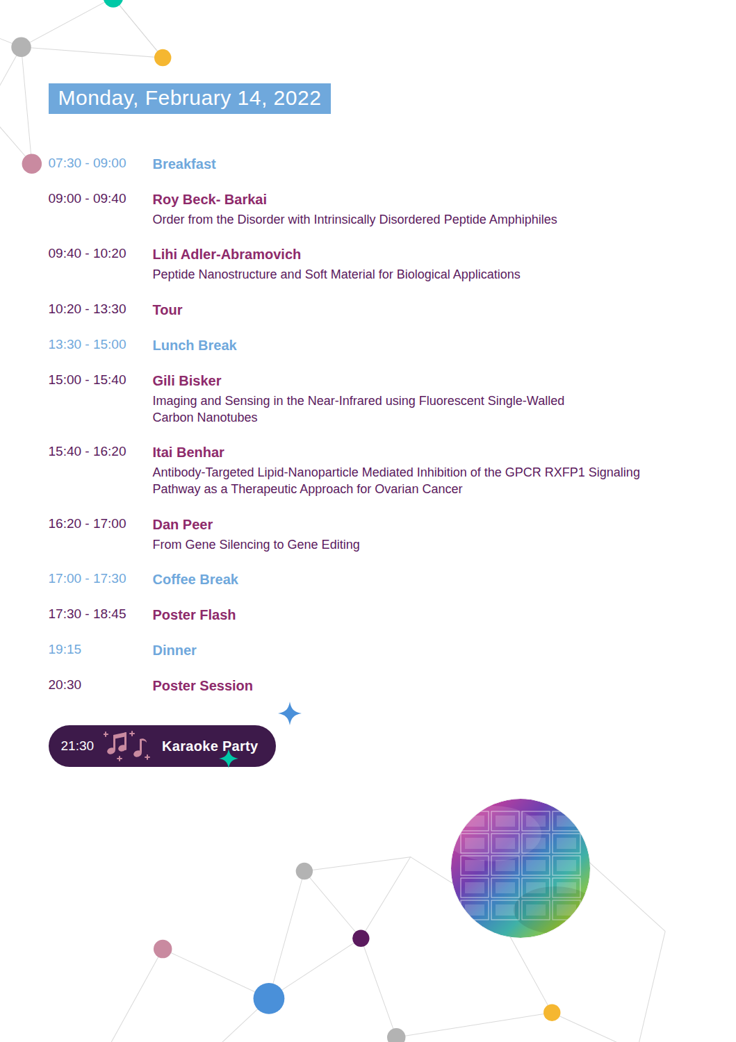Monday, February 14, 2022
| 07:30 - 09:00 | Breakfast |
| 09:00 - 09:40 | Roy Beck- Barkai Order from the Disorder with Intrinsically Disordered Peptide Amphiphiles |
| 09:40 - 10:20 | Lihi Adler-Abramovich Peptide Nanostructure and Soft Material for Biological Applications |
| 10:20 - 13:30 | Tour |
| 13:30 - 15:00 | Lunch Break |
| 15:00 - 15:40 | Gili Bisker Imaging and Sensing in the Near-Infrared using Fluorescent Single-Walled Carbon Nanotubes |
| 15:40 - 16:20 | Itai Benhar Antibody-Targeted Lipid-Nanoparticle Mediated Inhibition of the GPCR RXFP1 Signaling Pathway as a Therapeutic Approach for Ovarian Cancer |
| 16:20 - 17:00 | Dan Peer From Gene Silencing to Gene Editing |
| 17:00 - 17:30 | Coffee Break |
| 17:30 - 18:45 | Poster Flash |
| 19:15 | Dinner |
| 20:30 | Poster Session |
21:30 Karaoke Party